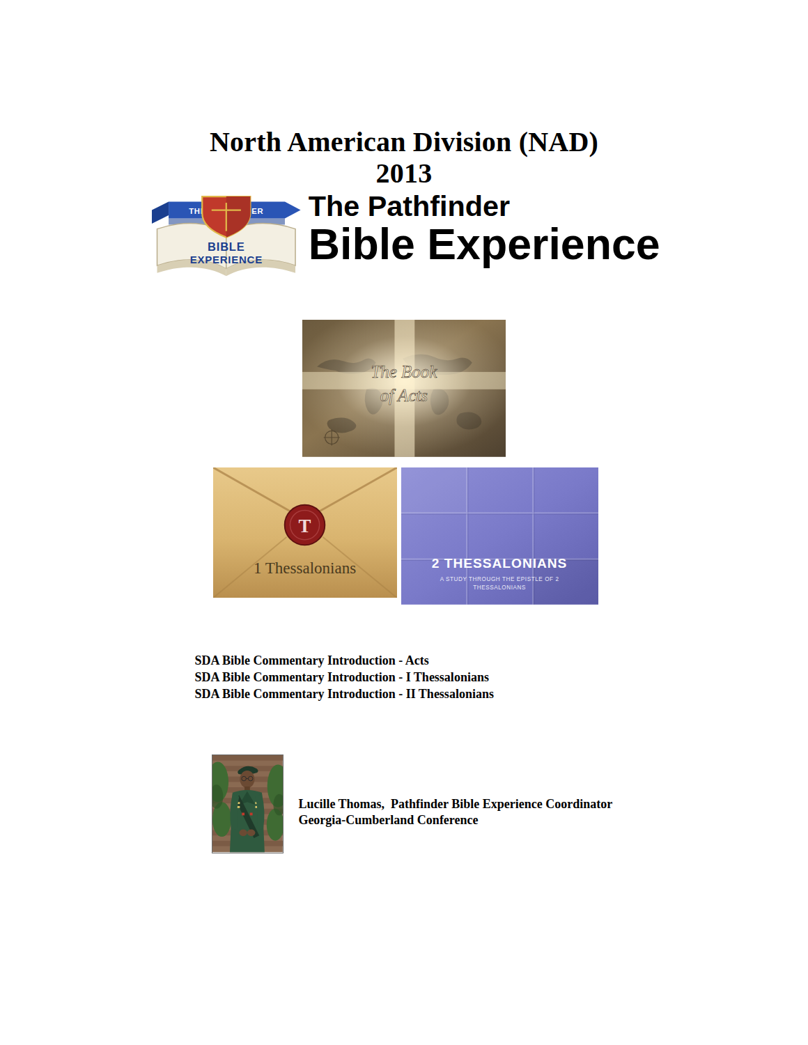North American Division (NAD)
2013
THE PATHFINDER BIBLE EXPERIENCE
The Pathfinder
Bible Experience
The Book of Acts
T 1 Thessalonians
2 THESSALONIANS A STUDY THROUGH THE EPISTLE OF 2 THESSALONIANS
SDA Bible Commentary Introduction - Acts
SDA Bible Commentary Introduction - I Thessalonians
SDA Bible Commentary Introduction - II Thessalonians
Lucille Thomas, Pathfinder Bible Experience Coordinator
Georgia-Cumberland Conference